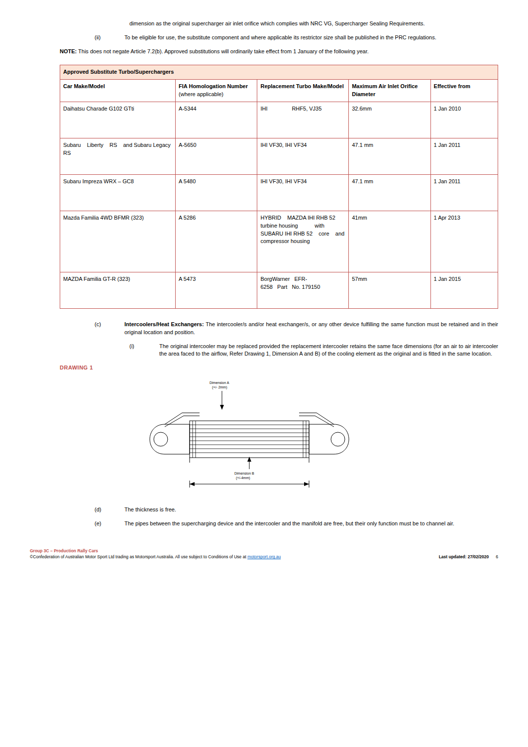dimension as the original supercharger air inlet orifice which complies with NRC VG, Supercharger Sealing Requirements.
(ii)
To be eligible for use, the substitute component and where applicable its restrictor size shall be published in the PRC regulations.
NOTE: This does not negate Article 7.2(b). Approved substitutions will ordinarily take effect from 1 January of the following year.
| Approved Substitute Turbo/Superchargers |
| Car Make/Model | FIA Homologation Number (where applicable) | Replacement Turbo Make/Model | Maximum Air Inlet Orifice Diameter | Effective from |
| Daihatsu Charade G102 GTti | A-5344 | IHI RHF5, VJ35 | 32.6mm | 1 Jan 2010 |
| Subaru Liberty RS and Subaru Legacy RS | A-5650 | IHI VF30, IHI VF34 | 47.1 mm | 1 Jan 2011 |
| Subaru Impreza WRX – GC8 | A 5480 | IHI VF30, IHI VF34 | 47.1 mm | 1 Jan 2011 |
| Mazda Familia 4WD BFMR (323) | A 5286 | HYBRID MAZDA IHI RHB 52 turbine housing with SUBARU IHI RHB 52 core and compressor housing | 41mm | 1 Apr 2013 |
| MAZDA Familia GT-R (323) | A 5473 | BorgWarner EFR-6258 Part No. 179150 | 57mm | 1 Jan 2015 |
(c)
Intercoolers/Heat Exchangers: The intercooler/s and/or heat exchanger/s, or any other device fulfilling the same function must be retained and in their original location and position.
(i)
The original intercooler may be replaced provided the replacement intercooler retains the same face dimensions (for an air to air intercooler the area faced to the airflow, Refer Drawing 1, Dimension A and B) of the cooling element as the original and is fitted in the same location.
DRAWING 1
Dimension A (+/- 2mm) Dimension B (+/-4mm)
(d)
The thickness is free.
(e)
The pipes between the supercharging device and the intercooler and the manifold are free, but their only function must be to channel air.
Group 3C – Production Rally Cars
©Confederation of Australian Motor Sport Ltd trading as Motorsport Australia. All use subject to Conditions of Use at motorsport.org.au
Last updated: 27/02/20206